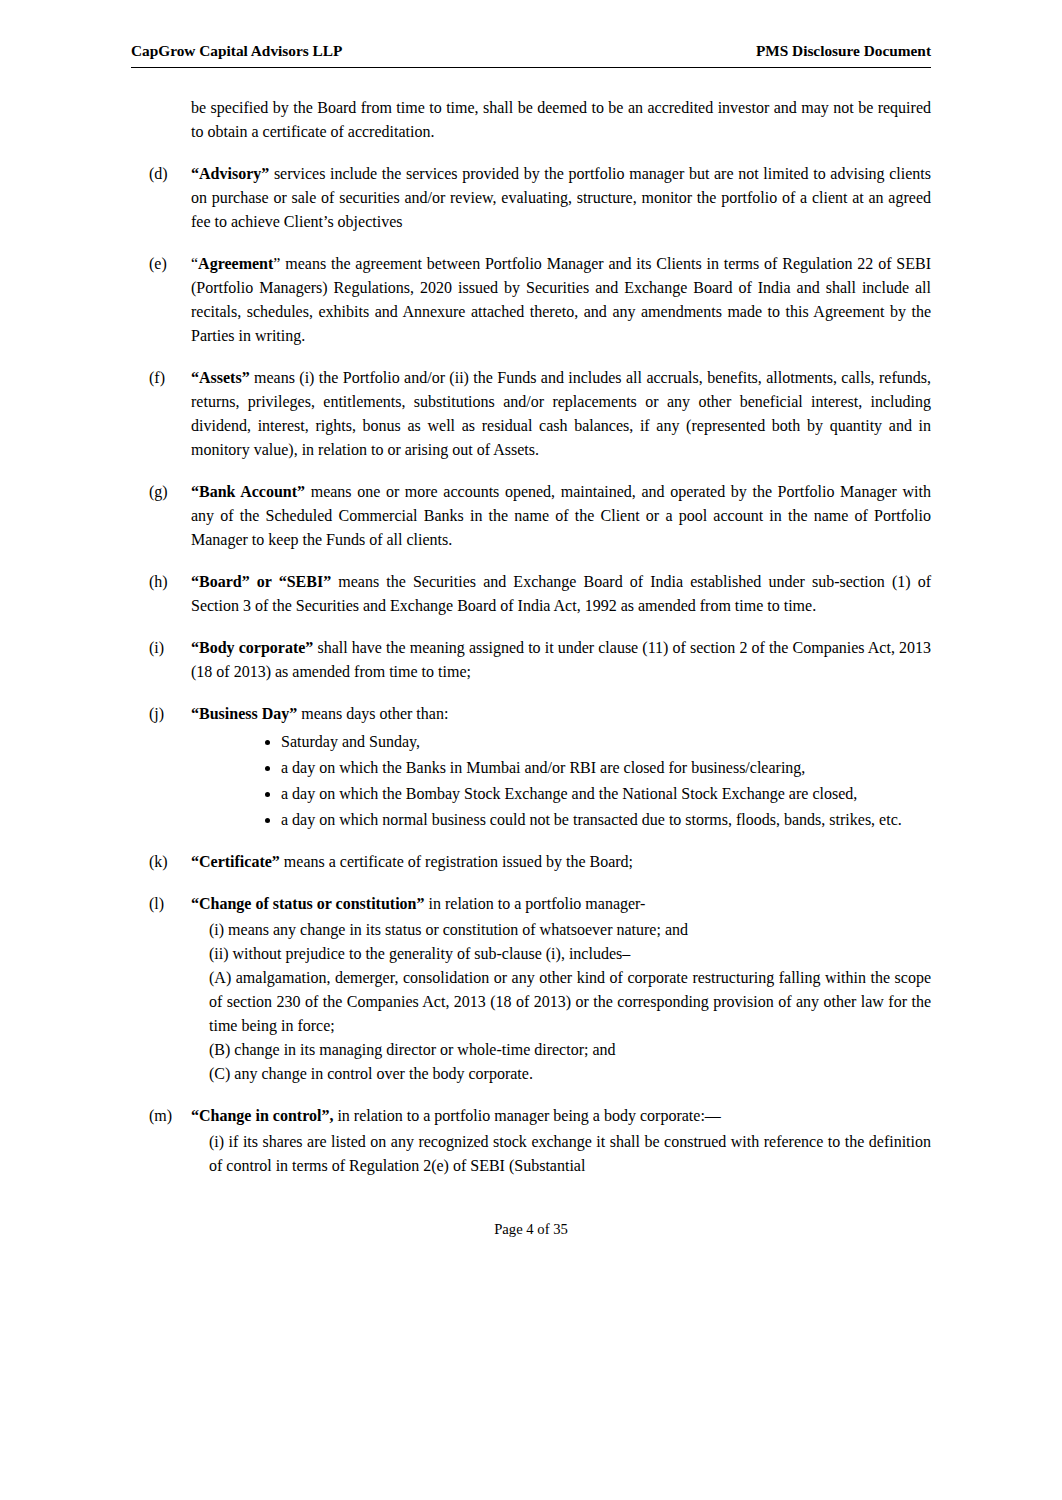CapGrow Capital Advisors LLP
PMS Disclosure Document
be specified by the Board from time to time, shall be deemed to be an accredited investor and may not be required to obtain a certificate of accreditation.
(d) “Advisory” services include the services provided by the portfolio manager but are not limited to advising clients on purchase or sale of securities and/or review, evaluating, structure, monitor the portfolio of a client at an agreed fee to achieve Client’s objectives
(e) “Agreement” means the agreement between Portfolio Manager and its Clients in terms of Regulation 22 of SEBI (Portfolio Managers) Regulations, 2020 issued by Securities and Exchange Board of India and shall include all recitals, schedules, exhibits and Annexure attached thereto, and any amendments made to this Agreement by the Parties in writing.
(f) “Assets” means (i) the Portfolio and/or (ii) the Funds and includes all accruals, benefits, allotments, calls, refunds, returns, privileges, entitlements, substitutions and/or replacements or any other beneficial interest, including dividend, interest, rights, bonus as well as residual cash balances, if any (represented both by quantity and in monitory value), in relation to or arising out of Assets.
(g) “Bank Account” means one or more accounts opened, maintained, and operated by the Portfolio Manager with any of the Scheduled Commercial Banks in the name of the Client or a pool account in the name of Portfolio Manager to keep the Funds of all clients.
(h) “Board” or “SEBI” means the Securities and Exchange Board of India established under sub-section (1) of Section 3 of the Securities and Exchange Board of India Act, 1992 as amended from time to time.
(i) “Body corporate” shall have the meaning assigned to it under clause (11) of section 2 of the Companies Act, 2013 (18 of 2013) as amended from time to time;
(j) “Business Day” means days other than:
Saturday and Sunday,
a day on which the Banks in Mumbai and/or RBI are closed for business/clearing,
a day on which the Bombay Stock Exchange and the National Stock Exchange are closed,
a day on which normal business could not be transacted due to storms, floods, bands, strikes, etc.
(k) “Certificate” means a certificate of registration issued by the Board;
(l) “Change of status or constitution” in relation to a portfolio manager-
(i) means any change in its status or constitution of whatsoever nature; and
(ii) without prejudice to the generality of sub-clause (i), includes–
(A) amalgamation, demerger, consolidation or any other kind of corporate restructuring falling within the scope of section 230 of the Companies Act, 2013 (18 of 2013) or the corresponding provision of any other law for the time being in force;
(B) change in its managing director or whole-time director; and
(C) any change in control over the body corporate.
(m) “Change in control”, in relation to a portfolio manager being a body corporate:—
(i) if its shares are listed on any recognized stock exchange it shall be construed with reference to the definition of control in terms of Regulation 2(e) of SEBI (Substantial
Page 4 of 35